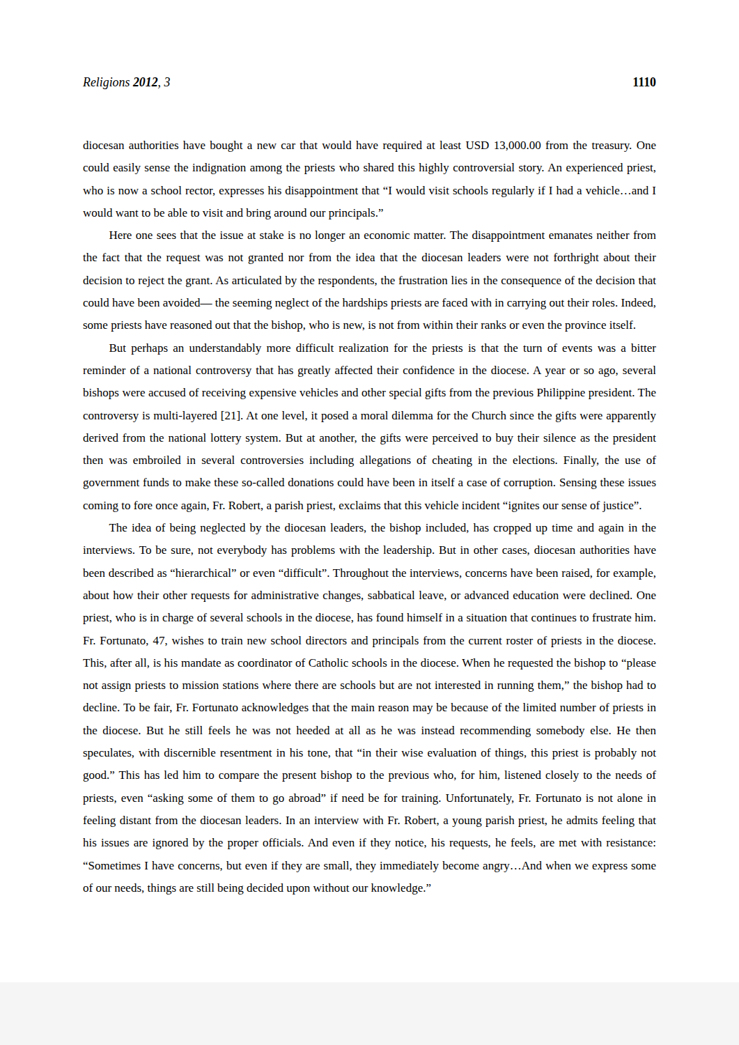Religions 2012, 3 1110
diocesan authorities have bought a new car that would have required at least USD 13,000.00 from the treasury. One could easily sense the indignation among the priests who shared this highly controversial story. An experienced priest, who is now a school rector, expresses his disappointment that “I would visit schools regularly if I had a vehicle…and I would want to be able to visit and bring around our principals.”
Here one sees that the issue at stake is no longer an economic matter. The disappointment emanates neither from the fact that the request was not granted nor from the idea that the diocesan leaders were not forthright about their decision to reject the grant. As articulated by the respondents, the frustration lies in the consequence of the decision that could have been avoided— the seeming neglect of the hardships priests are faced with in carrying out their roles. Indeed, some priests have reasoned out that the bishop, who is new, is not from within their ranks or even the province itself.
But perhaps an understandably more difficult realization for the priests is that the turn of events was a bitter reminder of a national controversy that has greatly affected their confidence in the diocese. A year or so ago, several bishops were accused of receiving expensive vehicles and other special gifts from the previous Philippine president. The controversy is multi-layered [21]. At one level, it posed a moral dilemma for the Church since the gifts were apparently derived from the national lottery system. But at another, the gifts were perceived to buy their silence as the president then was embroiled in several controversies including allegations of cheating in the elections. Finally, the use of government funds to make these so-called donations could have been in itself a case of corruption. Sensing these issues coming to fore once again, Fr. Robert, a parish priest, exclaims that this vehicle incident “ignites our sense of justice”.
The idea of being neglected by the diocesan leaders, the bishop included, has cropped up time and again in the interviews. To be sure, not everybody has problems with the leadership. But in other cases, diocesan authorities have been described as “hierarchical” or even “difficult”. Throughout the interviews, concerns have been raised, for example, about how their other requests for administrative changes, sabbatical leave, or advanced education were declined. One priest, who is in charge of several schools in the diocese, has found himself in a situation that continues to frustrate him. Fr. Fortunato, 47, wishes to train new school directors and principals from the current roster of priests in the diocese. This, after all, is his mandate as coordinator of Catholic schools in the diocese. When he requested the bishop to “please not assign priests to mission stations where there are schools but are not interested in running them,” the bishop had to decline. To be fair, Fr. Fortunato acknowledges that the main reason may be because of the limited number of priests in the diocese. But he still feels he was not heeded at all as he was instead recommending somebody else. He then speculates, with discernible resentment in his tone, that “in their wise evaluation of things, this priest is probably not good.” This has led him to compare the present bishop to the previous who, for him, listened closely to the needs of priests, even “asking some of them to go abroad” if need be for training. Unfortunately, Fr. Fortunato is not alone in feeling distant from the diocesan leaders. In an interview with Fr. Robert, a young parish priest, he admits feeling that his issues are ignored by the proper officials. And even if they notice, his requests, he feels, are met with resistance: “Sometimes I have concerns, but even if they are small, they immediately become angry…And when we express some of our needs, things are still being decided upon without our knowledge.”